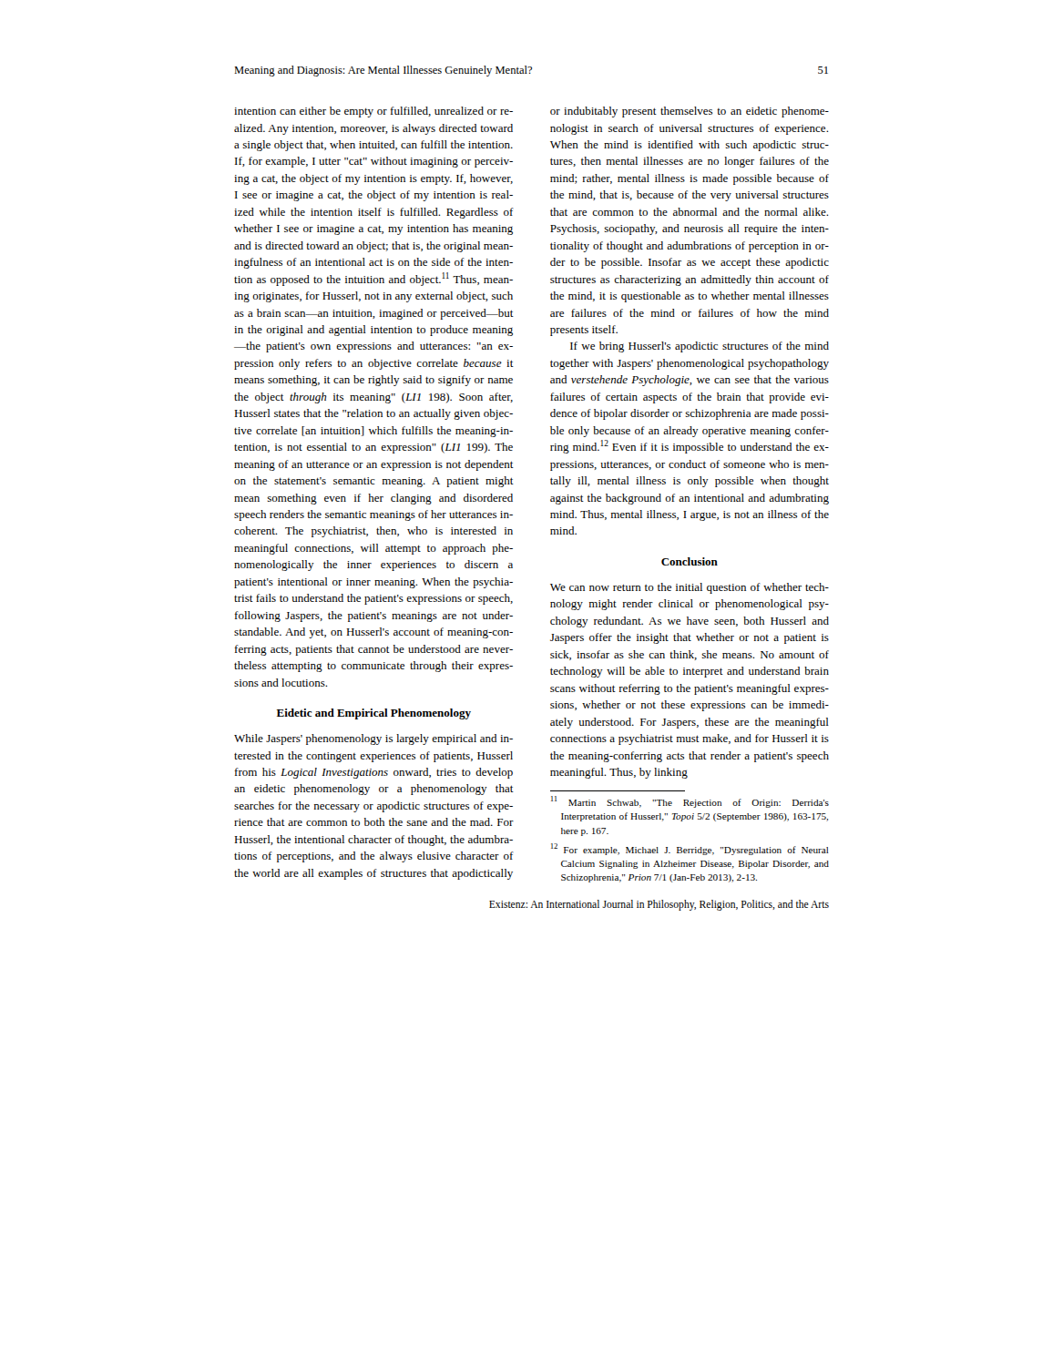Meaning and Diagnosis: Are Mental Illnesses Genuinely Mental? 51
intention can either be empty or fulfilled, unrealized or realized. Any intention, moreover, is always directed toward a single object that, when intuited, can fulfill the intention. If, for example, I utter "cat" without imagining or perceiving a cat, the object of my intention is empty. If, however, I see or imagine a cat, the object of my intention is realized while the intention itself is fulfilled. Regardless of whether I see or imagine a cat, my intention has meaning and is directed toward an object; that is, the original meaningfulness of an intentional act is on the side of the intention as opposed to the intuition and object.11 Thus, meaning originates, for Husserl, not in any external object, such as a brain scan—an intuition, imagined or perceived—but in the original and agential intention to produce meaning—the patient's own expressions and utterances: "an expression only refers to an objective correlate because it means something, it can be rightly said to signify or name the object through its meaning" (LI1 198). Soon after, Husserl states that the "relation to an actually given objective correlate [an intuition] which fulfills the meaning-intention, is not essential to an expression" (LI1 199). The meaning of an utterance or an expression is not dependent on the statement's semantic meaning. A patient might mean something even if her clanging and disordered speech renders the semantic meanings of her utterances incoherent. The psychiatrist, then, who is interested in meaningful connections, will attempt to approach phenomenologically the inner experiences to discern a patient's intentional or inner meaning. When the psychiatrist fails to understand the patient's expressions or speech, following Jaspers, the patient's meanings are not understandable. And yet, on Husserl's account of meaning-conferring acts, patients that cannot be understood are nevertheless attempting to communicate through their expressions and locutions.
Eidetic and Empirical Phenomenology
While Jaspers' phenomenology is largely empirical and interested in the contingent experiences of patients, Husserl from his Logical Investigations onward, tries to develop an eidetic phenomenology or a phenomenology that searches for the necessary or apodictic structures of experience that are common to both the sane and the mad. For Husserl, the intentional character of thought, the adumbrations of perceptions, and the always elusive character of the world are all examples of structures that apodictically or indubitably present themselves to an eidetic phenomenologist in search of universal structures of experience. When the mind is identified with such apodictic structures, then mental illnesses are no longer failures of the mind; rather, mental illness is made possible because of the mind, that is, because of the very universal structures that are common to the abnormal and the normal alike. Psychosis, sociopathy, and neurosis all require the intentionality of thought and adumbrations of perception in order to be possible. Insofar as we accept these apodictic structures as characterizing an admittedly thin account of the mind, it is questionable as to whether mental illnesses are failures of the mind or failures of how the mind presents itself.
If we bring Husserl's apodictic structures of the mind together with Jaspers' phenomenological psychopathology and verstehende Psychologie, we can see that the various failures of certain aspects of the brain that provide evidence of bipolar disorder or schizophrenia are made possible only because of an already operative meaning conferring mind.12 Even if it is impossible to understand the expressions, utterances, or conduct of someone who is mentally ill, mental illness is only possible when thought against the background of an intentional and adumbrating mind. Thus, mental illness, I argue, is not an illness of the mind.
Conclusion
We can now return to the initial question of whether technology might render clinical or phenomenological psychology redundant. As we have seen, both Husserl and Jaspers offer the insight that whether or not a patient is sick, insofar as she can think, she means. No amount of technology will be able to interpret and understand brain scans without referring to the patient's meaningful expressions, whether or not these expressions can be immediately understood. For Jaspers, these are the meaningful connections a psychiatrist must make, and for Husserl it is the meaning-conferring acts that render a patient's speech meaningful. Thus, by linking
11 Martin Schwab, "The Rejection of Origin: Derrida's Interpretation of Husserl," Topoi 5/2 (September 1986), 163-175, here p. 167.
12 For example, Michael J. Berridge, "Dysregulation of Neural Calcium Signaling in Alzheimer Disease, Bipolar Disorder, and Schizophrenia," Prion 7/1 (Jan-Feb 2013), 2-13.
Existenz: An International Journal in Philosophy, Religion, Politics, and the Arts